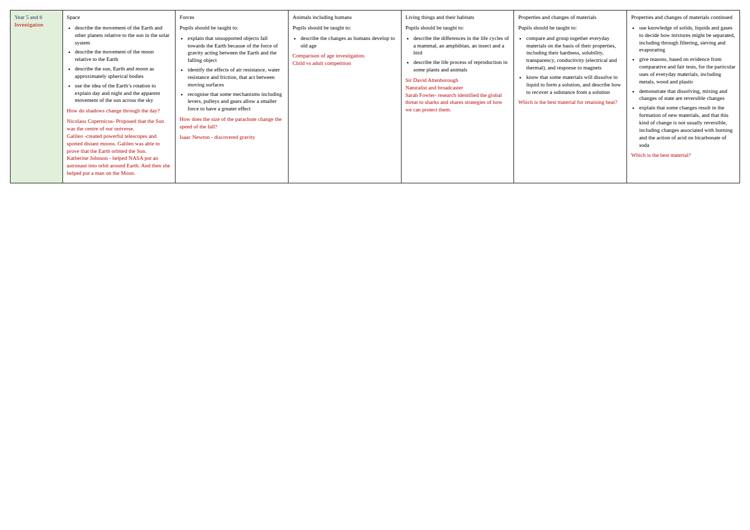| Year 5 and 6 Investigation | Space describe the movement of the Earth and other planets relative to the sun in the solar system describe the movement of the moon relative to the Earth describe the sun, Earth and moon as approximately spherical bodies use the idea of the Earth’s rotation to explain day and night and the apparent movement of the sun across the sky How do shadows change through the day? Nicolaus Copernicus- Proposed that the Sun was the centre of our universe. Galileo -created powerful telescopes and spotted distant moons. Galileo was able to prove that the Earth orbited the Sun. Katherine Johnson - helped NASA put an astronaut into orbit around Earth. And then she helped put a man on the Moon. | Forces Pupils should be taught to: explain that unsupported objects fall towards the Earth because of the force of gravity acting between the Earth and the falling object identify the effects of air resistance, water resistance and friction, that act between moving surfaces recognise that some mechanisms including levers, pulleys and gears allow a smaller force to have a greater effect How does the size of the parachute change the speed of the fall? Isaac Newton - discovered gravity | Animals including humans Pupils should be taught to: describe the changes as humans develop to old age Comparison of age investigation. Child vs adult competition | Living things and their habitats Pupils should be taught to: describe the differences in the life cycles of a mammal, an amphibian, an insect and a bird describe the life process of reproduction in some plants and animals Sir David Attenborough Naturalist and broadcaster Sarah Fowler- research identified the global threat to sharks and shares strategies of how we can protect them. | Properties and changes of materials Pupils should be taught to: compare and group together everyday materials on the basis of their properties, including their hardness, solubility, transparency, conductivity (electrical and thermal), and response to magnets know that some materials will dissolve in liquid to form a solution, and describe how to recover a substance from a solution Which is the best material for retaining heat? | Properties and changes of materials continued use knowledge of solids, liquids and gases to decide how mixtures might be separated, including through filtering, sieving and evaporating give reasons, based on evidence from comparative and fair tests, for the particular uses of everyday materials, including metals, wood and plastic demonstrate that dissolving, mixing and changes of state are reversible changes explain that some changes result in the formation of new materials, and that this kind of change is not usually reversible, including changes associated with burning and the action of acid on bicarbonate of soda Which is the best material? |